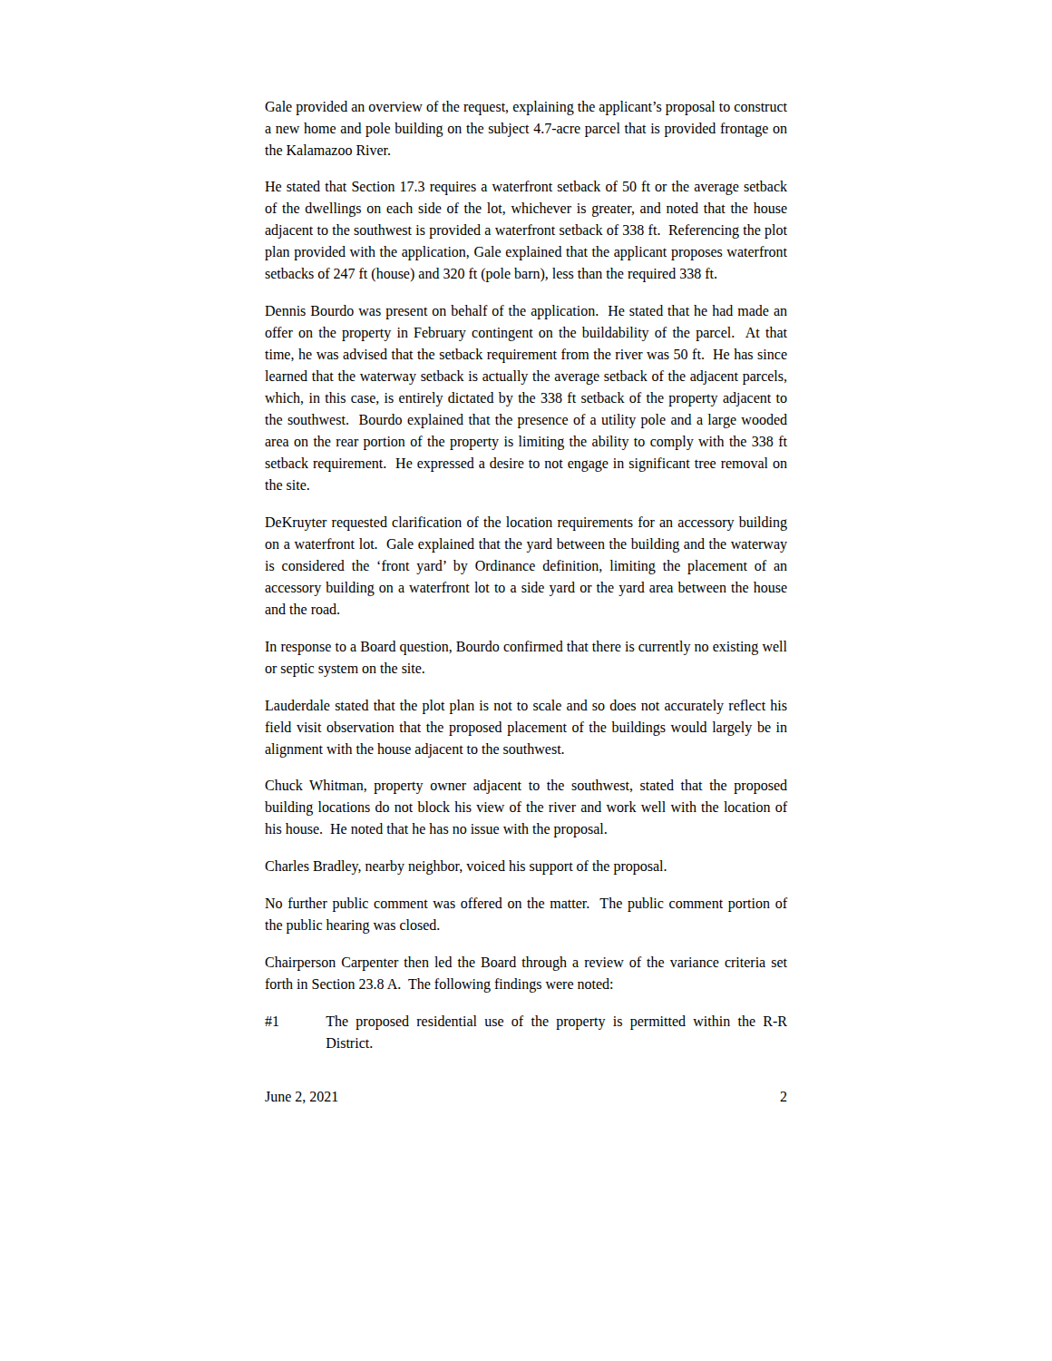Gale provided an overview of the request, explaining the applicant’s proposal to construct a new home and pole building on the subject 4.7-acre parcel that is provided frontage on the Kalamazoo River.
He stated that Section 17.3 requires a waterfront setback of 50 ft or the average setback of the dwellings on each side of the lot, whichever is greater, and noted that the house adjacent to the southwest is provided a waterfront setback of 338 ft. Referencing the plot plan provided with the application, Gale explained that the applicant proposes waterfront setbacks of 247 ft (house) and 320 ft (pole barn), less than the required 338 ft.
Dennis Bourdo was present on behalf of the application. He stated that he had made an offer on the property in February contingent on the buildability of the parcel. At that time, he was advised that the setback requirement from the river was 50 ft. He has since learned that the waterway setback is actually the average setback of the adjacent parcels, which, in this case, is entirely dictated by the 338 ft setback of the property adjacent to the southwest. Bourdo explained that the presence of a utility pole and a large wooded area on the rear portion of the property is limiting the ability to comply with the 338 ft setback requirement. He expressed a desire to not engage in significant tree removal on the site.
DeKruyter requested clarification of the location requirements for an accessory building on a waterfront lot. Gale explained that the yard between the building and the waterway is considered the ‘front yard’ by Ordinance definition, limiting the placement of an accessory building on a waterfront lot to a side yard or the yard area between the house and the road.
In response to a Board question, Bourdo confirmed that there is currently no existing well or septic system on the site.
Lauderdale stated that the plot plan is not to scale and so does not accurately reflect his field visit observation that the proposed placement of the buildings would largely be in alignment with the house adjacent to the southwest.
Chuck Whitman, property owner adjacent to the southwest, stated that the proposed building locations do not block his view of the river and work well with the location of his house. He noted that he has no issue with the proposal.
Charles Bradley, nearby neighbor, voiced his support of the proposal.
No further public comment was offered on the matter. The public comment portion of the public hearing was closed.
Chairperson Carpenter then led the Board through a review of the variance criteria set forth in Section 23.8 A. The following findings were noted:
#1
The proposed residential use of the property is permitted within the R-R District.
June 2, 2021
2